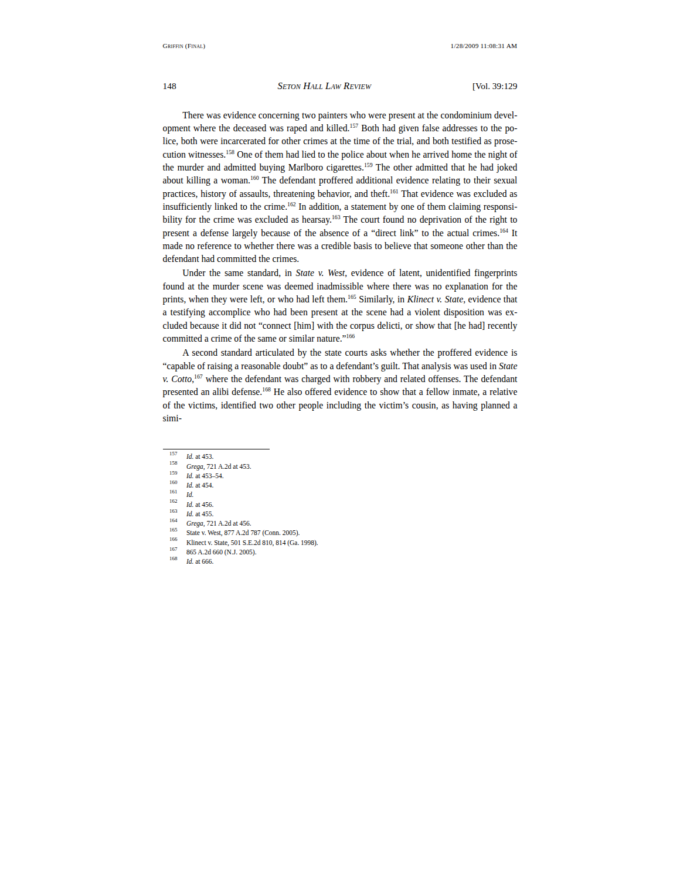Griffin (Final) 1/28/2009 11:08:31 AM
148 Seton Hall Law Review [Vol. 39:129
There was evidence concerning two painters who were present at the condominium development where the deceased was raped and killed.157 Both had given false addresses to the police, both were incarcerated for other crimes at the time of the trial, and both testified as prosecution witnesses.158 One of them had lied to the police about when he arrived home the night of the murder and admitted buying Marlboro cigarettes.159 The other admitted that he had joked about killing a woman.160 The defendant proffered additional evidence relating to their sexual practices, history of assaults, threatening behavior, and theft.161 That evidence was excluded as insufficiently linked to the crime.162 In addition, a statement by one of them claiming responsibility for the crime was excluded as hearsay.163 The court found no deprivation of the right to present a defense largely because of the absence of a “direct link” to the actual crimes.164 It made no reference to whether there was a credible basis to believe that someone other than the defendant had committed the crimes.
Under the same standard, in State v. West, evidence of latent, unidentified fingerprints found at the murder scene was deemed inadmissible where there was no explanation for the prints, when they were left, or who had left them.165 Similarly, in Klinect v. State, evidence that a testifying accomplice who had been present at the scene had a violent disposition was excluded because it did not “connect [him] with the corpus delicti, or show that [he had] recently committed a crime of the same or similar nature.”166
A second standard articulated by the state courts asks whether the proffered evidence is “capable of raising a reasonable doubt” as to a defendant’s guilt. That analysis was used in State v. Cotto,167 where the defendant was charged with robbery and related offenses. The defendant presented an alibi defense.168 He also offered evidence to show that a fellow inmate, a relative of the victims, identified two other people including the victim’s cousin, as having planned a simi-
157 Id. at 453.
158 Grega, 721 A.2d at 453.
159 Id. at 453–54.
160 Id. at 454.
161 Id.
162 Id. at 456.
163 Id. at 455.
164 Grega, 721 A.2d at 456.
165 State v. West, 877 A.2d 787 (Conn. 2005).
166 Klinect v. State, 501 S.E.2d 810, 814 (Ga. 1998).
167865 A.2d 660 (N.J. 2005).
168 Id. at 666.